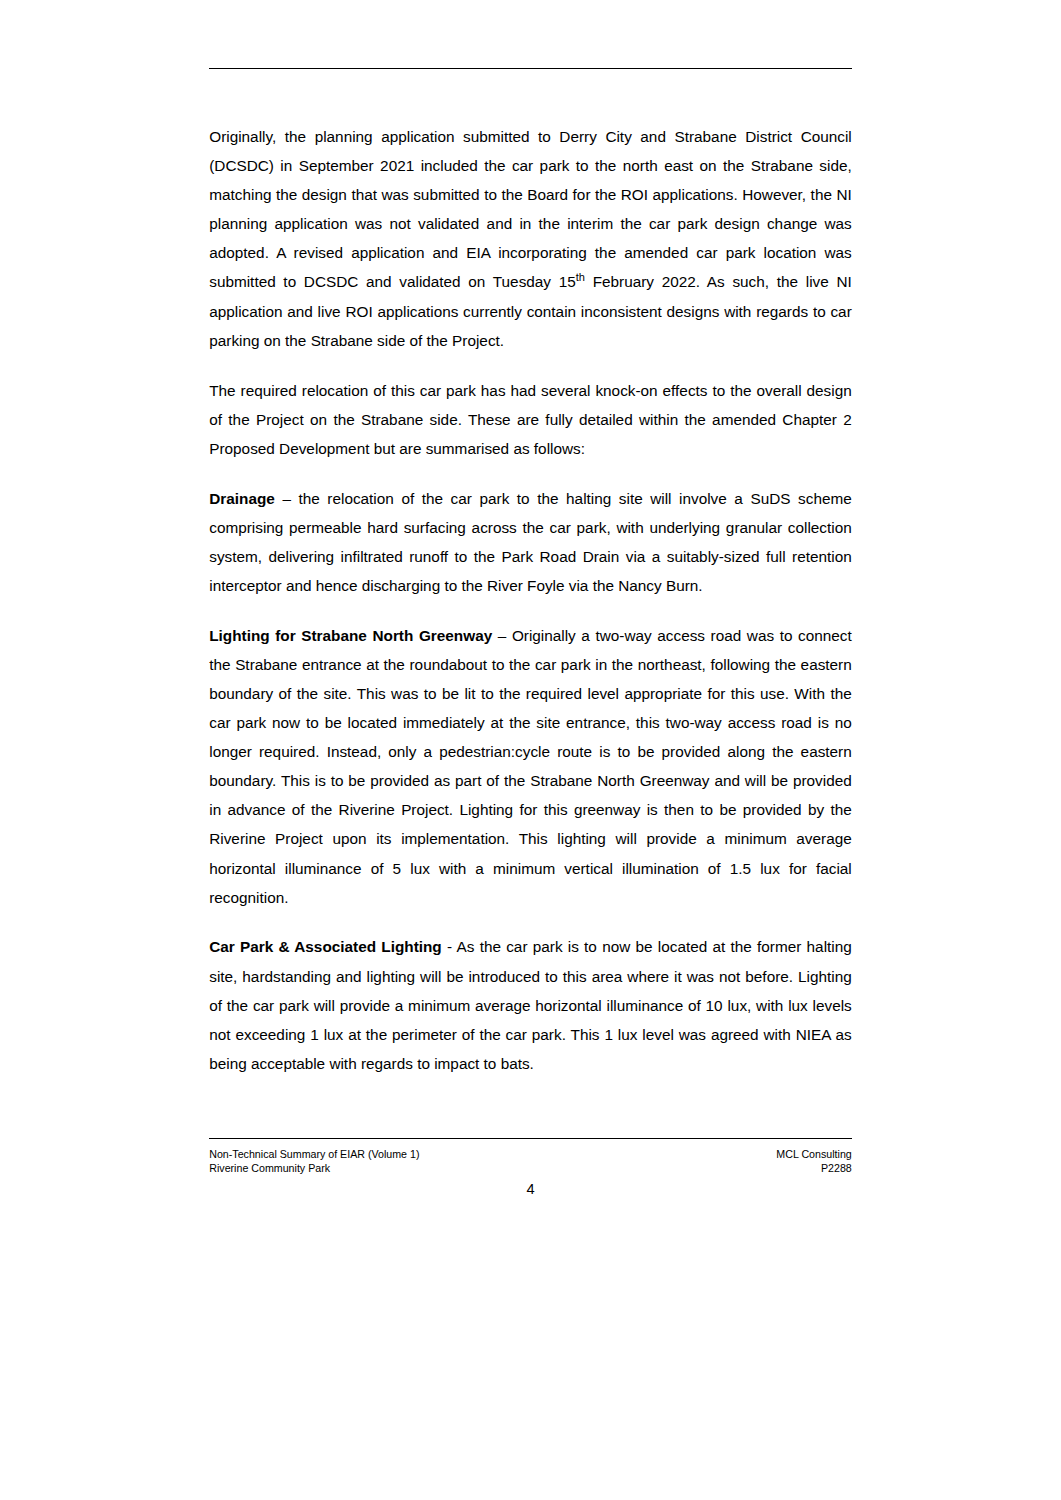Originally, the planning application submitted to Derry City and Strabane District Council (DCSDC) in September 2021 included the car park to the north east on the Strabane side, matching the design that was submitted to the Board for the ROI applications. However, the NI planning application was not validated and in the interim the car park design change was adopted. A revised application and EIA incorporating the amended car park location was submitted to DCSDC and validated on Tuesday 15th February 2022. As such, the live NI application and live ROI applications currently contain inconsistent designs with regards to car parking on the Strabane side of the Project.
The required relocation of this car park has had several knock-on effects to the overall design of the Project on the Strabane side. These are fully detailed within the amended Chapter 2 Proposed Development but are summarised as follows:
Drainage – the relocation of the car park to the halting site will involve a SuDS scheme comprising permeable hard surfacing across the car park, with underlying granular collection system, delivering infiltrated runoff to the Park Road Drain via a suitably-sized full retention interceptor and hence discharging to the River Foyle via the Nancy Burn.
Lighting for Strabane North Greenway – Originally a two-way access road was to connect the Strabane entrance at the roundabout to the car park in the northeast, following the eastern boundary of the site. This was to be lit to the required level appropriate for this use. With the car park now to be located immediately at the site entrance, this two-way access road is no longer required. Instead, only a pedestrian:cycle route is to be provided along the eastern boundary. This is to be provided as part of the Strabane North Greenway and will be provided in advance of the Riverine Project. Lighting for this greenway is then to be provided by the Riverine Project upon its implementation. This lighting will provide a minimum average horizontal illuminance of 5 lux with a minimum vertical illumination of 1.5 lux for facial recognition.
Car Park & Associated Lighting - As the car park is to now be located at the former halting site, hardstanding and lighting will be introduced to this area where it was not before. Lighting of the car park will provide a minimum average horizontal illuminance of 10 lux, with lux levels not exceeding 1 lux at the perimeter of the car park. This 1 lux level was agreed with NIEA as being acceptable with regards to impact to bats.
| Non-Technical Summary of EIAR (Volume 1) Riverine Community Park | MCL Consulting P2288 |
4